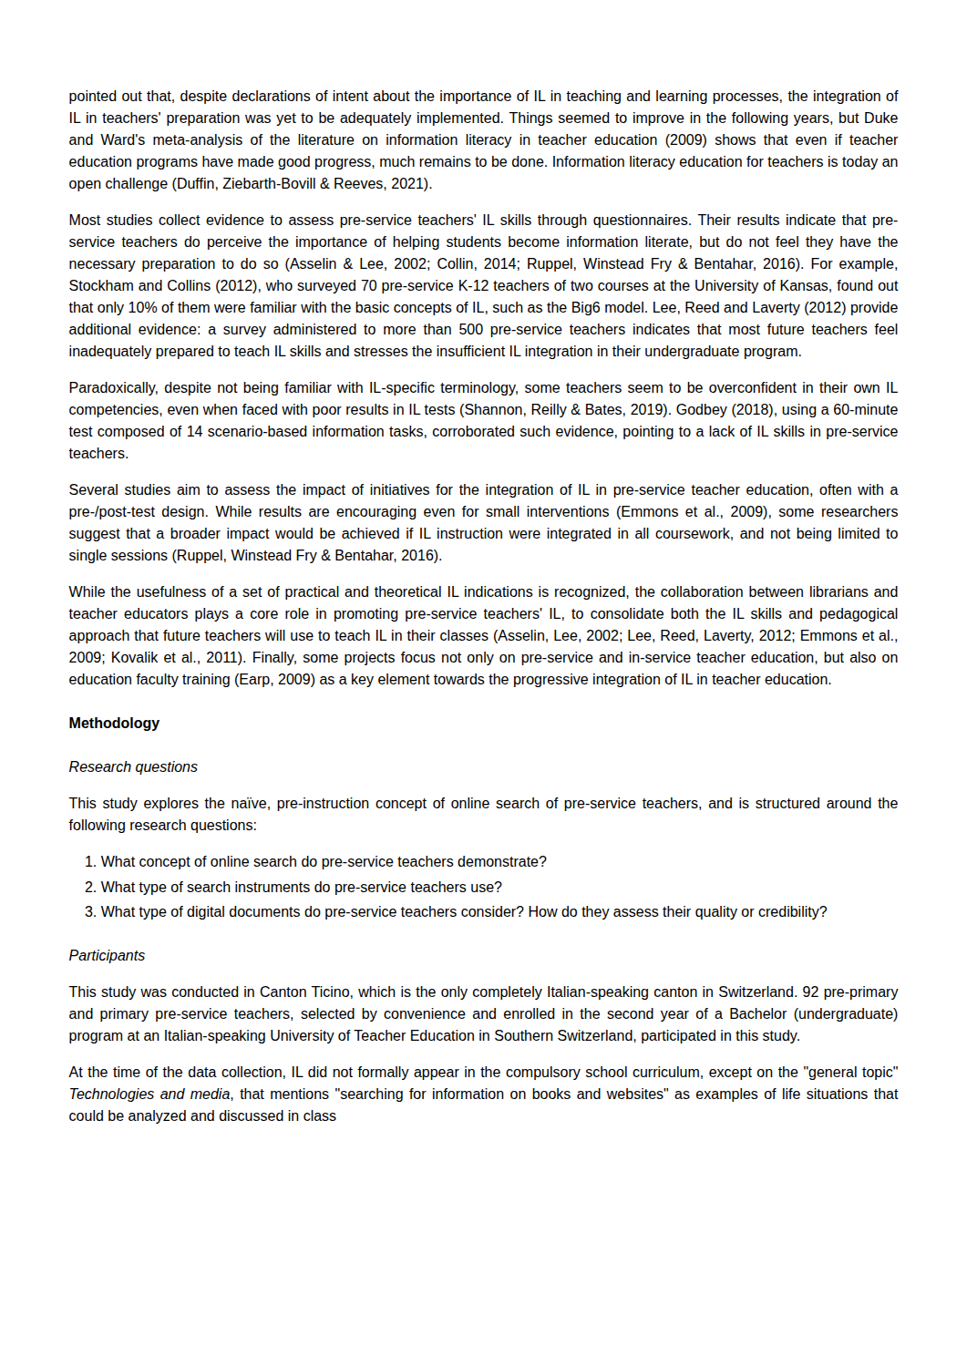pointed out that, despite declarations of intent about the importance of IL in teaching and learning processes, the integration of IL in teachers' preparation was yet to be adequately implemented. Things seemed to improve in the following years, but Duke and Ward's meta-analysis of the literature on information literacy in teacher education (2009) shows that even if teacher education programs have made good progress, much remains to be done. Information literacy education for teachers is today an open challenge (Duffin, Ziebarth-Bovill & Reeves, 2021).
Most studies collect evidence to assess pre-service teachers' IL skills through questionnaires. Their results indicate that pre-service teachers do perceive the importance of helping students become information literate, but do not feel they have the necessary preparation to do so (Asselin & Lee, 2002; Collin, 2014; Ruppel, Winstead Fry & Bentahar, 2016). For example, Stockham and Collins (2012), who surveyed 70 pre-service K-12 teachers of two courses at the University of Kansas, found out that only 10% of them were familiar with the basic concepts of IL, such as the Big6 model. Lee, Reed and Laverty (2012) provide additional evidence: a survey administered to more than 500 pre-service teachers indicates that most future teachers feel inadequately prepared to teach IL skills and stresses the insufficient IL integration in their undergraduate program.
Paradoxically, despite not being familiar with IL-specific terminology, some teachers seem to be overconfident in their own IL competencies, even when faced with poor results in IL tests (Shannon, Reilly & Bates, 2019). Godbey (2018), using a 60-minute test composed of 14 scenario-based information tasks, corroborated such evidence, pointing to a lack of IL skills in pre-service teachers.
Several studies aim to assess the impact of initiatives for the integration of IL in pre-service teacher education, often with a pre-/post-test design. While results are encouraging even for small interventions (Emmons et al., 2009), some researchers suggest that a broader impact would be achieved if IL instruction were integrated in all coursework, and not being limited to single sessions (Ruppel, Winstead Fry & Bentahar, 2016).
While the usefulness of a set of practical and theoretical IL indications is recognized, the collaboration between librarians and teacher educators plays a core role in promoting pre-service teachers' IL, to consolidate both the IL skills and pedagogical approach that future teachers will use to teach IL in their classes (Asselin, Lee, 2002; Lee, Reed, Laverty, 2012; Emmons et al., 2009; Kovalik et al., 2011). Finally, some projects focus not only on pre-service and in-service teacher education, but also on education faculty training (Earp, 2009) as a key element towards the progressive integration of IL in teacher education.
Methodology
Research questions
This study explores the naïve, pre-instruction concept of online search of pre-service teachers, and is structured around the following research questions:
What concept of online search do pre-service teachers demonstrate?
What type of search instruments do pre-service teachers use?
What type of digital documents do pre-service teachers consider? How do they assess their quality or credibility?
Participants
This study was conducted in Canton Ticino, which is the only completely Italian-speaking canton in Switzerland. 92 pre-primary and primary pre-service teachers, selected by convenience and enrolled in the second year of a Bachelor (undergraduate) program at an Italian-speaking University of Teacher Education in Southern Switzerland, participated in this study.
At the time of the data collection, IL did not formally appear in the compulsory school curriculum, except on the "general topic" Technologies and media, that mentions "searching for information on books and websites" as examples of life situations that could be analyzed and discussed in class